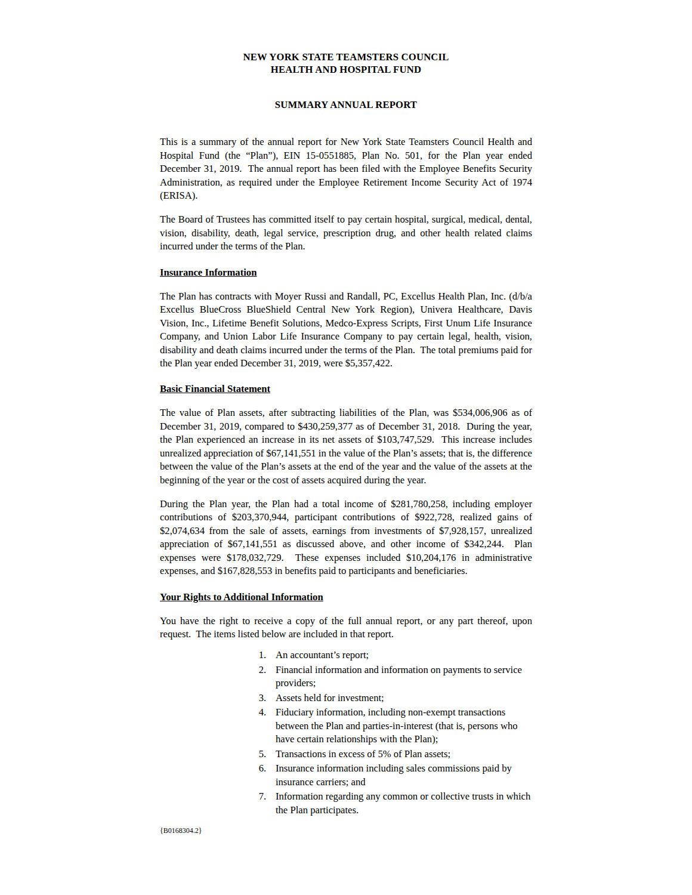NEW YORK STATE TEAMSTERS COUNCIL
HEALTH AND HOSPITAL FUND
SUMMARY ANNUAL REPORT
This is a summary of the annual report for New York State Teamsters Council Health and Hospital Fund (the “Plan”), EIN 15-0551885, Plan No. 501, for the Plan year ended December 31, 2019. The annual report has been filed with the Employee Benefits Security Administration, as required under the Employee Retirement Income Security Act of 1974 (ERISA).
The Board of Trustees has committed itself to pay certain hospital, surgical, medical, dental, vision, disability, death, legal service, prescription drug, and other health related claims incurred under the terms of the Plan.
Insurance Information
The Plan has contracts with Moyer Russi and Randall, PC, Excellus Health Plan, Inc. (d/b/a Excellus BlueCross BlueShield Central New York Region), Univera Healthcare, Davis Vision, Inc., Lifetime Benefit Solutions, Medco-Express Scripts, First Unum Life Insurance Company, and Union Labor Life Insurance Company to pay certain legal, health, vision, disability and death claims incurred under the terms of the Plan. The total premiums paid for the Plan year ended December 31, 2019, were $5,357,422.
Basic Financial Statement
The value of Plan assets, after subtracting liabilities of the Plan, was $534,006,906 as of December 31, 2019, compared to $430,259,377 as of December 31, 2018. During the year, the Plan experienced an increase in its net assets of $103,747,529. This increase includes unrealized appreciation of $67,141,551 in the value of the Plan’s assets; that is, the difference between the value of the Plan’s assets at the end of the year and the value of the assets at the beginning of the year or the cost of assets acquired during the year.
During the Plan year, the Plan had a total income of $281,780,258, including employer contributions of $203,370,944, participant contributions of $922,728, realized gains of $2,074,634 from the sale of assets, earnings from investments of $7,928,157, unrealized appreciation of $67,141,551 as discussed above, and other income of $342,244. Plan expenses were $178,032,729. These expenses included $10,204,176 in administrative expenses, and $167,828,553 in benefits paid to participants and beneficiaries.
Your Rights to Additional Information
You have the right to receive a copy of the full annual report, or any part thereof, upon request. The items listed below are included in that report.
An accountant’s report;
Financial information and information on payments to service providers;
Assets held for investment;
Fiduciary information, including non-exempt transactions between the Plan and parties-in-interest (that is, persons who have certain relationships with the Plan);
Transactions in excess of 5% of Plan assets;
Insurance information including sales commissions paid by insurance carriers; and
Information regarding any common or collective trusts in which the Plan participates.
{B0168304.2}